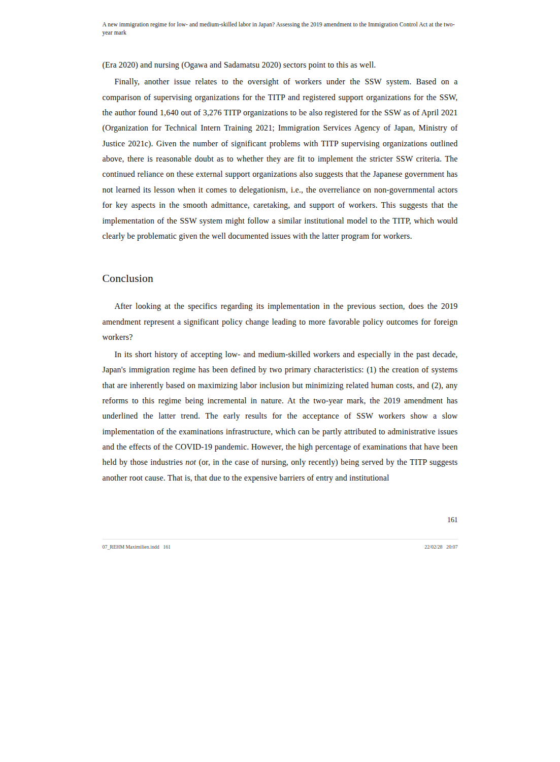A new immigration regime for low- and medium-skilled labor in Japan? Assessing the 2019 amendment to the Immigration Control Act at the two-year mark
(Era 2020) and nursing (Ogawa and Sadamatsu 2020) sectors point to this as well.
Finally, another issue relates to the oversight of workers under the SSW system. Based on a comparison of supervising organizations for the TITP and registered support organizations for the SSW, the author found 1,640 out of 3,276 TITP organizations to be also registered for the SSW as of April 2021 (Organization for Technical Intern Training 2021; Immigration Services Agency of Japan, Ministry of Justice 2021c). Given the number of significant problems with TITP supervising organizations outlined above, there is reasonable doubt as to whether they are fit to implement the stricter SSW criteria. The continued reliance on these external support organizations also suggests that the Japanese government has not learned its lesson when it comes to delegationism, i.e., the overreliance on non-governmental actors for key aspects in the smooth admittance, caretaking, and support of workers. This suggests that the implementation of the SSW system might follow a similar institutional model to the TITP, which would clearly be problematic given the well documented issues with the latter program for workers.
Conclusion
After looking at the specifics regarding its implementation in the previous section, does the 2019 amendment represent a significant policy change leading to more favorable policy outcomes for foreign workers?
In its short history of accepting low- and medium-skilled workers and especially in the past decade, Japan's immigration regime has been defined by two primary characteristics: (1) the creation of systems that are inherently based on maximizing labor inclusion but minimizing related human costs, and (2), any reforms to this regime being incremental in nature. At the two-year mark, the 2019 amendment has underlined the latter trend. The early results for the acceptance of SSW workers show a slow implementation of the examinations infrastructure, which can be partly attributed to administrative issues and the effects of the COVID-19 pandemic. However, the high percentage of examinations that have been held by those industries not (or, in the case of nursing, only recently) being served by the TITP suggests another root cause. That is, that due to the expensive barriers of entry and institutional
161
07_REHM Maximilien.indd 161 22/02/28 20:07